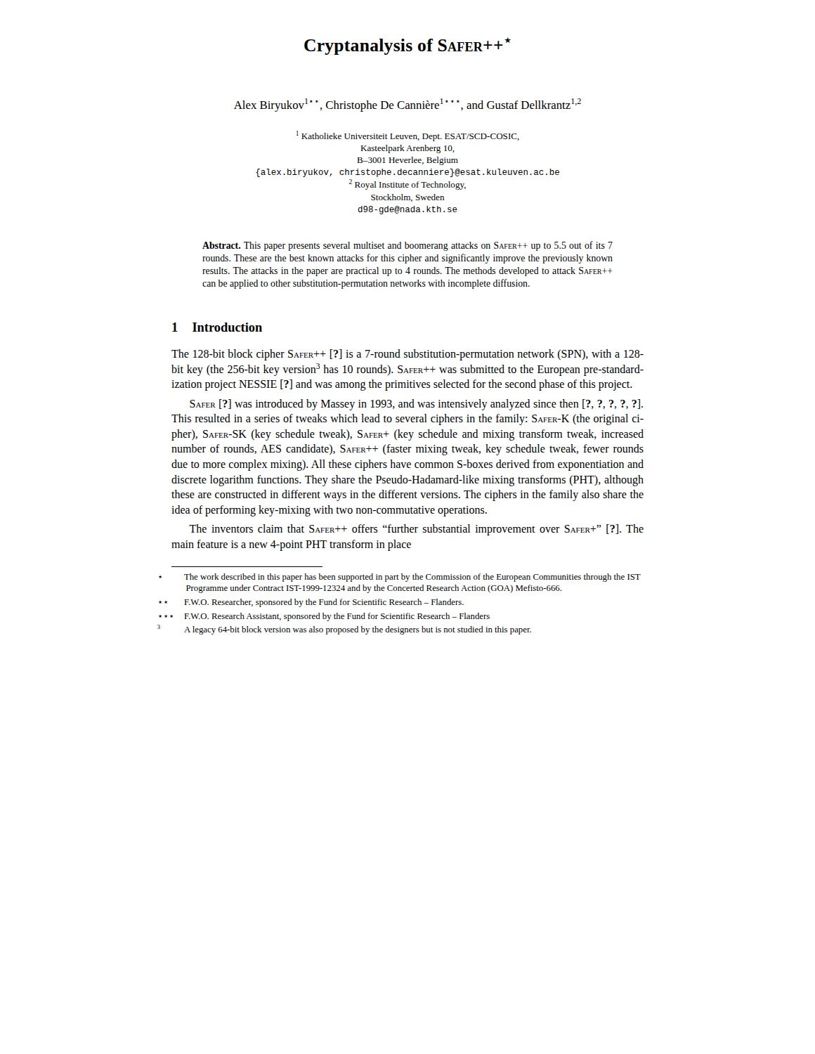Cryptanalysis of Safer++⋆
Alex Biryukov1⋆⋆, Christophe De Cannière1⋆⋆⋆, and Gustaf Dellkrantz1,2
1 Katholieke Universiteit Leuven, Dept. ESAT/SCD-COSIC,
Kasteelpark Arenberg 10,
B–3001 Heverlee, Belgium
{alex.biryukov, christophe.decanniere}@esat.kuleuven.ac.be
2 Royal Institute of Technology,
Stockholm, Sweden
d98-gde@nada.kth.se
Abstract. This paper presents several multiset and boomerang attacks on Safer++ up to 5.5 out of its 7 rounds. These are the best known attacks for this cipher and significantly improve the previously known results. The attacks in the paper are practical up to 4 rounds. The methods developed to attack Safer++ can be applied to other substitution-permutation networks with incomplete diffusion.
1 Introduction
The 128-bit block cipher Safer++ [?] is a 7-round substitution-permutation network (SPN), with a 128-bit key (the 256-bit key version3 has 10 rounds). Safer++ was submitted to the European pre-standardization project NESSIE [?] and was among the primitives selected for the second phase of this project.
Safer [?] was introduced by Massey in 1993, and was intensively analyzed since then [?, ?, ?, ?, ?]. This resulted in a series of tweaks which lead to several ciphers in the family: Safer-K (the original cipher), Safer-SK (key schedule tweak), Safer+ (key schedule and mixing transform tweak, increased number of rounds, AES candidate), Safer++ (faster mixing tweak, key schedule tweak, fewer rounds due to more complex mixing). All these ciphers have common S-boxes derived from exponentiation and discrete logarithm functions. They share the Pseudo-Hadamard-like mixing transforms (PHT), although these are constructed in different ways in the different versions. The ciphers in the family also share the idea of performing key-mixing with two non-commutative operations.
The inventors claim that Safer++ offers “further substantial improvement over Safer+” [?]. The main feature is a new 4-point PHT transform in place
⋆The work described in this paper has been supported in part by the Commission of the European Communities through the IST Programme under Contract IST-1999-12324 and by the Concerted Research Action (GOA) Mefisto-666.
⋆⋆F.W.O. Researcher, sponsored by the Fund for Scientific Research – Flanders.
⋆⋆⋆F.W.O. Research Assistant, sponsored by the Fund for Scientific Research – Flanders
3 A legacy 64-bit block version was also proposed by the designers but is not studied in this paper.